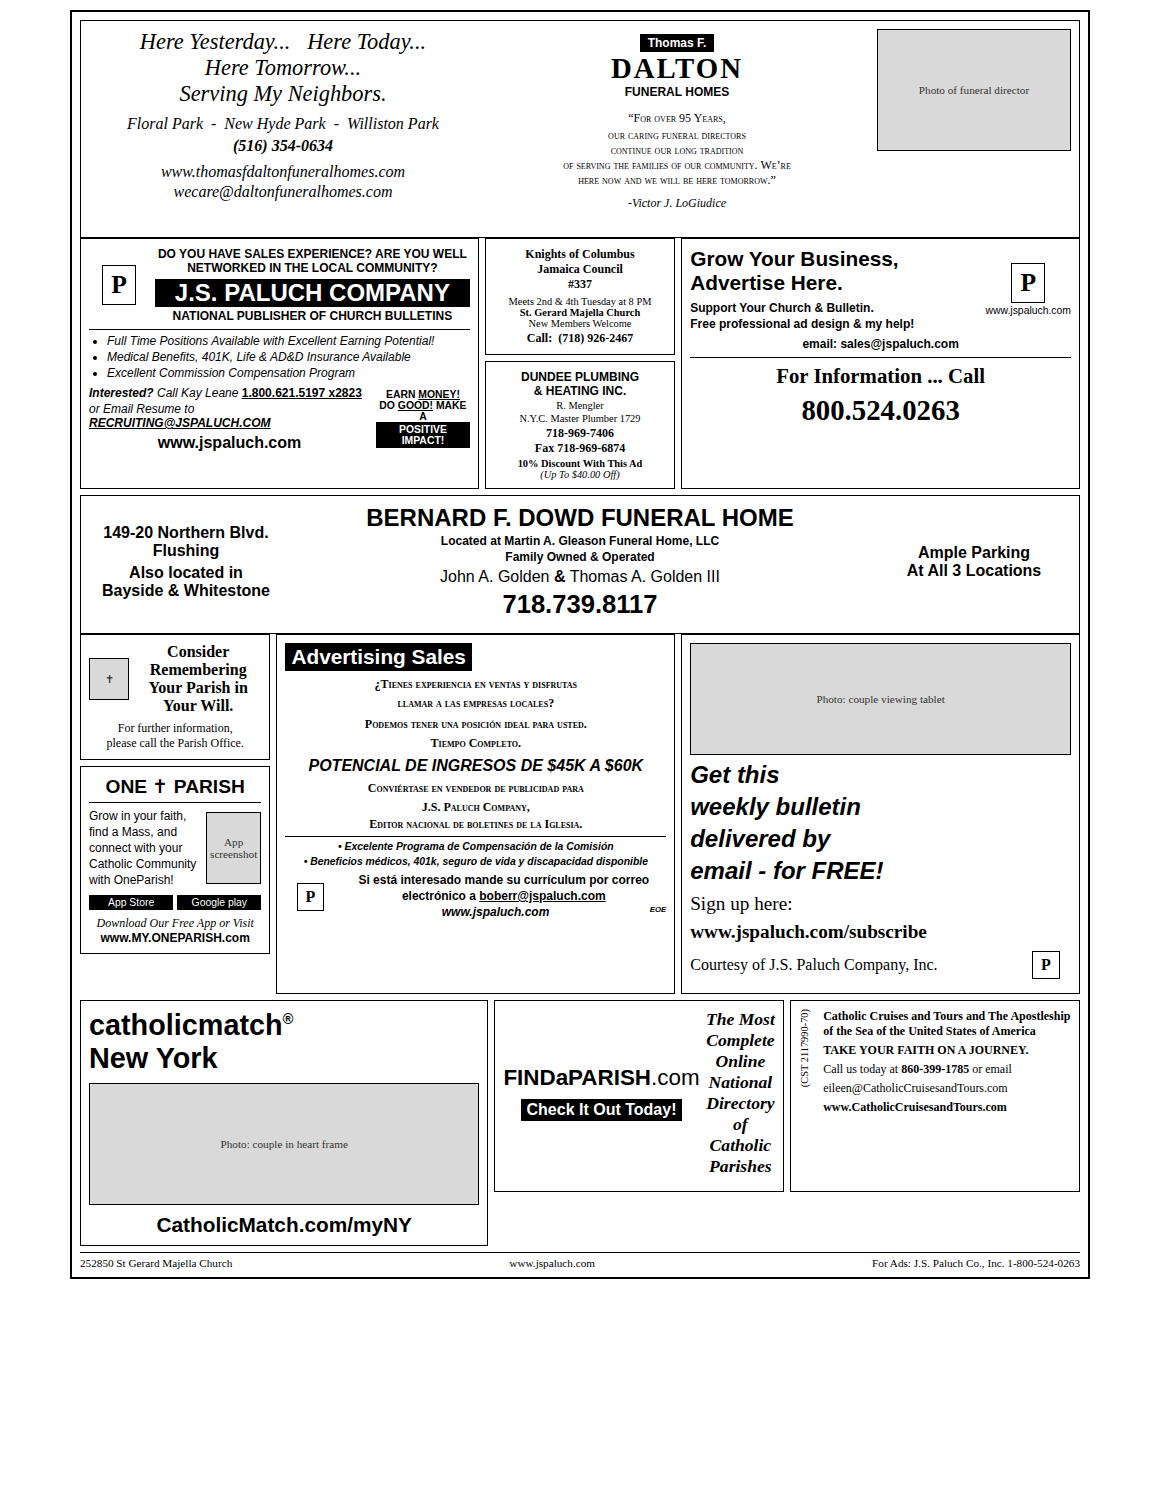Here Yesterday... Here Today...
Here Tomorrow...
Serving My Neighbors.
Floral Park - New Hyde Park - Williston Park
(516) 354-0634
www.thomasfdaltonfuneralhomes.com
wecare@daltonfuneralhomes.com
Thomas F.
DALTON
Funeral Homes
“For over 95 Years,
our caring funeral directors
continue our long tradition
of serving the families of our community. We’re
here now and we will be here tomorrow.”
-Victor J. LoGiudice
Photo of funeral director
P
Do you have sales experience? Are you well networked in the local community?
J.S. PALUCH COMPANY
National Publisher of Church Bulletins
Full Time Positions Available with Excellent Earning Potential!
Medical Benefits, 401K, Life & AD&D Insurance Available
Excellent Commission Compensation Program
Interested? Call Kay Leane 1.800.621.5197 x2823
or Email Resume to RECRUITING@JSPALUCH.COM
www.jspaluch.com
EARN MONEY!
DO GOOD! MAKE A
POSITIVE IMPACT!
Knights of Columbus
Jamaica Council
#337
Meets 2nd & 4th Tuesday at 8 PM
St. Gerard Majella Church
New Members Welcome
Call: (718) 926-2467
DUNDEE PLUMBING
& HEATING INC.
R. Mengler
N.Y.C. Master Plumber 1729
718-969-7406
Fax 718-969-6874
10% Discount With This Ad
(Up To $40.00 Off)
Grow Your Business,
Advertise Here.
Support Your Church & Bulletin.
Free professional ad design & my help!
P
www.jspaluch.com
email: sales@jspaluch.com
For Information ... Call
800.524.0263
149-20 Northern Blvd.
Flushing
Also located in
Bayside & Whitestone
BERNARD F. DOWD FUNERAL HOME
Located at Martin A. Gleason Funeral Home, LLC
Family Owned & Operated
John A. Golden & Thomas A. Golden III
718.739.8117
Ample Parking
At All 3 Locations
✝
Consider
Remembering
Your Parish in
Your Will.
For further information,
please call the Parish Office.
ONE ✝ PARISH
Grow in your faith,
find a Mass, and
connect with your
Catholic Community
with OneParish!
App screenshot
App Store
Google play
Download Our Free App or Visit
www.MY.ONEPARISH.com
Advertising Sales
¿Tienes experiencia en ventas y disfrutas
llamar a las empresas locales?
Podemos tener una posición ideal para usted.
Tiempo Completo.
POTENCIAL DE INGRESOS DE $45K A $60K
Conviértase en vendedor de publicidad para
J.S. Paluch Company,
Editor nacional de boletines de la Iglesia.
• Excelente Programa de Compensación de la Comisión
• Beneficios médicos, 401k, seguro de vida y discapacidad disponible
P
Si está interesado mande su currículum por correo
electrónico a boberr@jspaluch.com
www.jspaluch.com EOE
Photo: couple viewing tablet
Get this
weekly bulletin
delivered by
email - for FREE!
Sign up here:
www.jspaluch.com/subscribe
Courtesy of J.S. Paluch Company, Inc.
P
catholicmatch®
New York
Photo: couple in heart frame
CatholicMatch.com/myNY
FINDaPARISH.com
Check It Out Today!
The Most Complete
Online National
Directory of
Catholic Parishes
(CST 2117990-70)
Catholic Cruises and Tours and The Apostleship
of the Sea of the United States of America
Take your FAITH ON A JOURNEY.
Call us today at 860-399-1785 or email
eileen@CatholicCruisesandTours.com
www.CatholicCruisesandTours.com
252850 St Gerard Majella Church www.jspaluch.com For Ads: J.S. Paluch Co., Inc. 1-800-524-0263